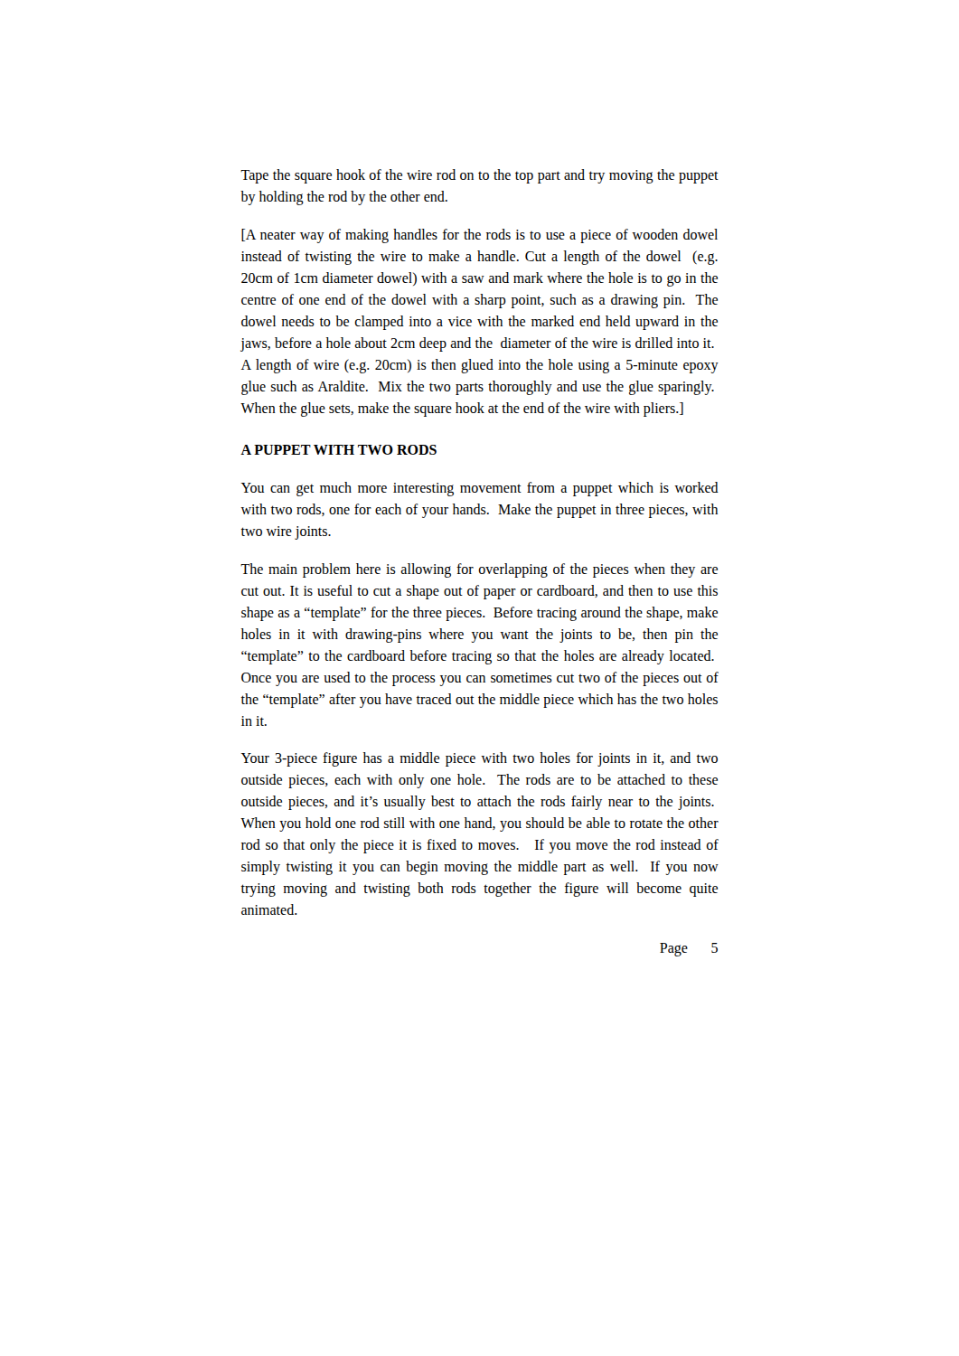Tape the square hook of the wire rod on to the top part and try moving the puppet by holding the rod by the other end.
[A neater way of making handles for the rods is to use a piece of wooden dowel instead of twisting the wire to make a handle. Cut a length of the dowel (e.g. 20cm of 1cm diameter dowel) with a saw and mark where the hole is to go in the centre of one end of the dowel with a sharp point, such as a drawing pin. The dowel needs to be clamped into a vice with the marked end held upward in the jaws, before a hole about 2cm deep and the diameter of the wire is drilled into it. A length of wire (e.g. 20cm) is then glued into the hole using a 5-minute epoxy glue such as Araldite. Mix the two parts thoroughly and use the glue sparingly. When the glue sets, make the square hook at the end of the wire with pliers.]
A PUPPET WITH TWO RODS
You can get much more interesting movement from a puppet which is worked with two rods, one for each of your hands. Make the puppet in three pieces, with two wire joints.
The main problem here is allowing for overlapping of the pieces when they are cut out. It is useful to cut a shape out of paper or cardboard, and then to use this shape as a “template” for the three pieces. Before tracing around the shape, make holes in it with drawing-pins where you want the joints to be, then pin the “template” to the cardboard before tracing so that the holes are already located. Once you are used to the process you can sometimes cut two of the pieces out of the “template” after you have traced out the middle piece which has the two holes in it.
Your 3-piece figure has a middle piece with two holes for joints in it, and two outside pieces, each with only one hole. The rods are to be attached to these outside pieces, and it’s usually best to attach the rods fairly near to the joints. When you hold one rod still with one hand, you should be able to rotate the other rod so that only the piece it is fixed to moves. If you move the rod instead of simply twisting it you can begin moving the middle part as well. If you now trying moving and twisting both rods together the figure will become quite animated.
Page5